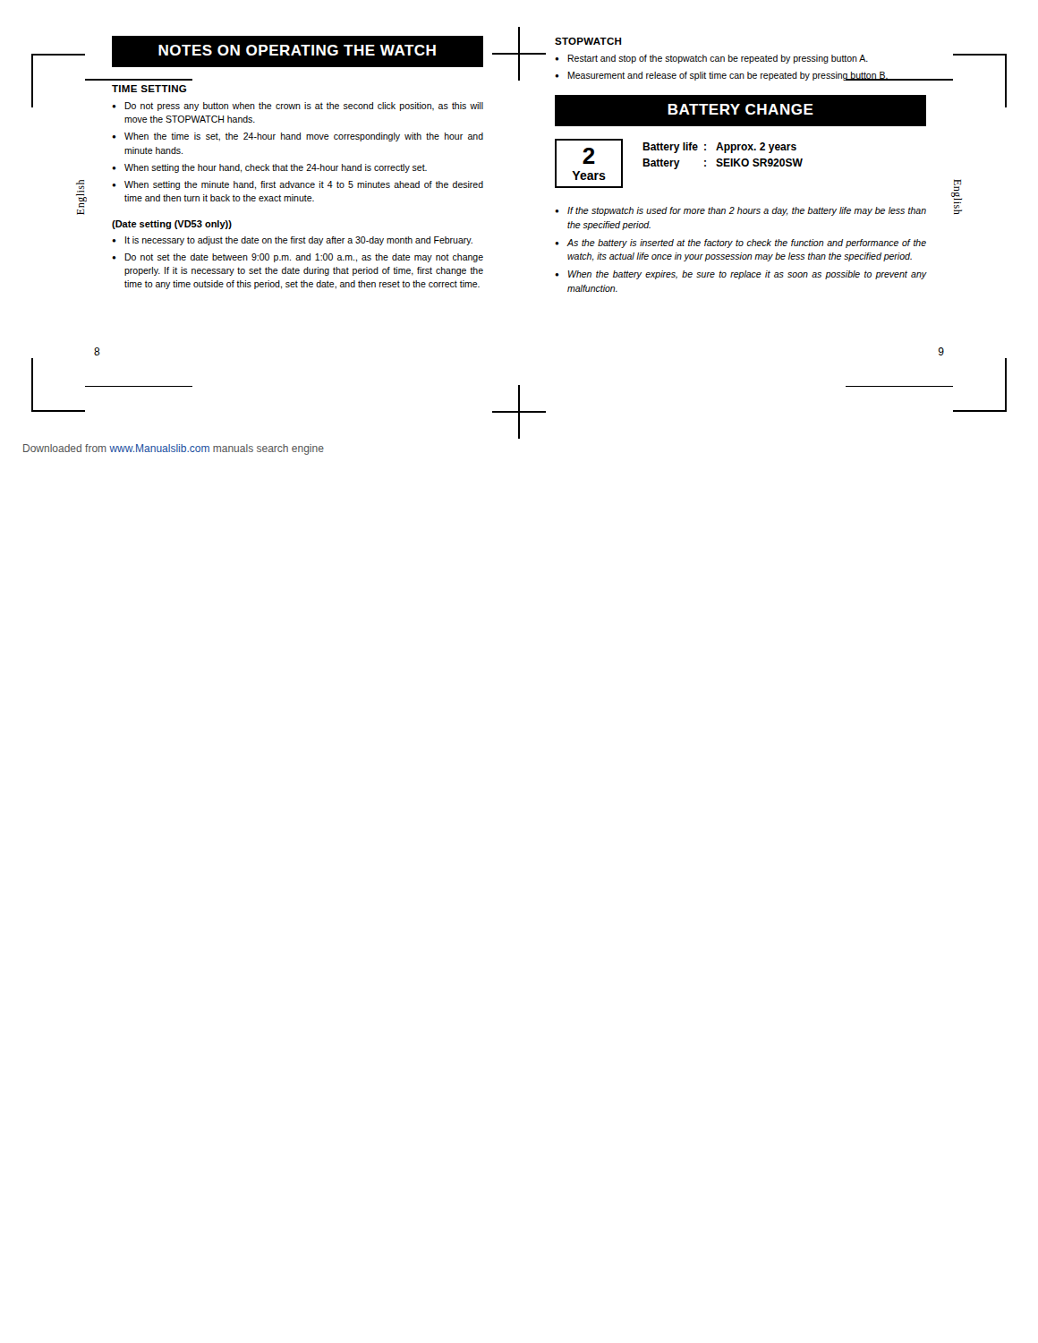English
English
NOTES ON OPERATING THE WATCH
TIME SETTING
Do not press any button when the crown is at the second click position, as this will move the STOPWATCH hands.
When the time is set, the 24-hour hand move correspondingly with the hour and minute hands.
When setting the hour hand, check that the 24-hour hand is correctly set.
When setting the minute hand, first advance it 4 to 5 minutes ahead of the desired time and then turn it back to the exact minute.
(Date setting (VD53 only))
It is necessary to adjust the date on the first day after a 30-day month and February.
Do not set the date between 9:00 p.m. and 1:00 a.m., as the date may not change properly. If it is necessary to set the date during that period of time, first change the time to any time outside of this period, set the date, and then reset to the correct time.
STOPWATCH
Restart and stop of the stopwatch can be repeated by pressing button A.
Measurement and release of split time can be repeated by pressing button B.
BATTERY CHANGE
2 Years
| Battery life | : | Approx. 2 years |
| Battery | : | SEIKO SR920SW |
If the stopwatch is used for more than 2 hours a day, the battery life may be less than the specified period.
As the battery is inserted at the factory to check the function and performance of the watch, its actual life once in your possession may be less than the specified period.
When the battery expires, be sure to replace it as soon as possible to prevent any malfunction.
8
9
Downloaded from www.Manualslib.com manuals search engine